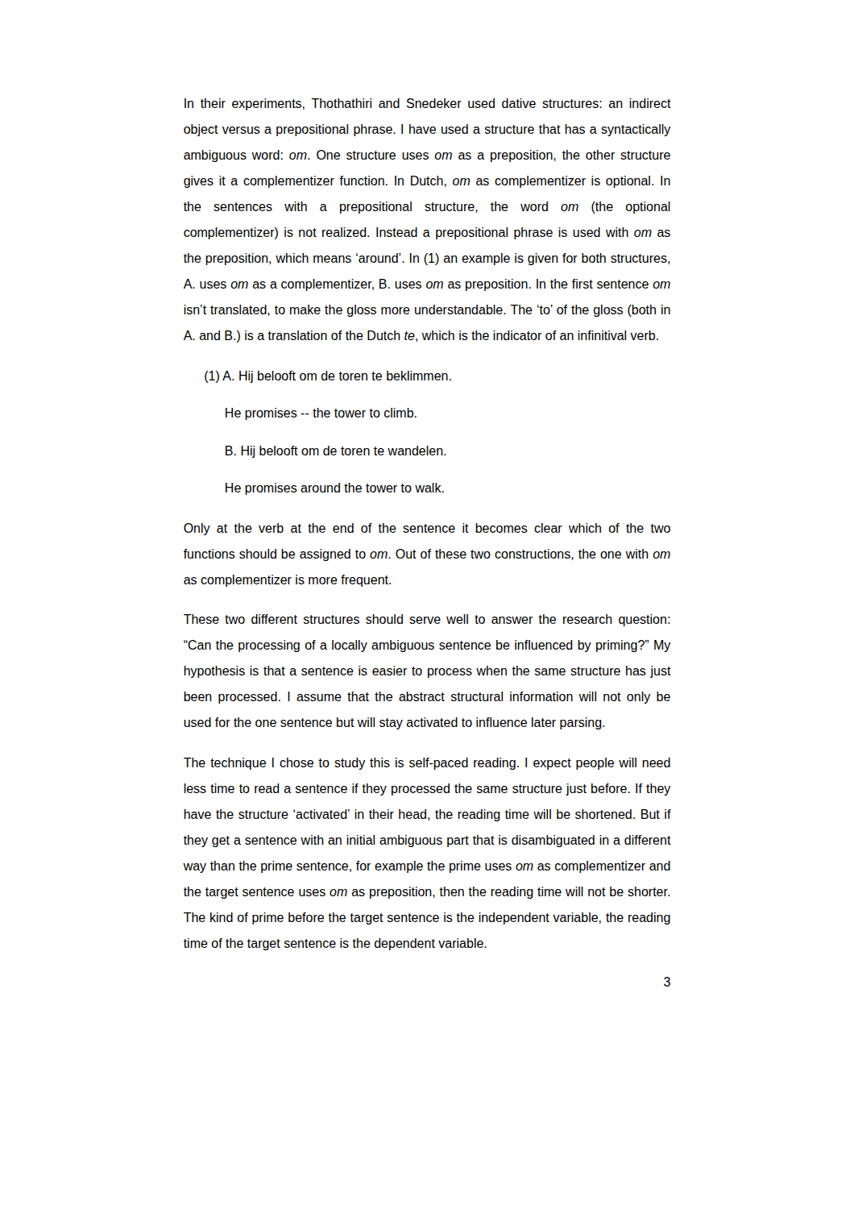In their experiments, Thothathiri and Snedeker used dative structures: an indirect object versus a prepositional phrase. I have used a structure that has a syntactically ambiguous word: om. One structure uses om as a preposition, the other structure gives it a complementizer function. In Dutch, om as complementizer is optional. In the sentences with a prepositional structure, the word om (the optional complementizer) is not realized. Instead a prepositional phrase is used with om as the preposition, which means ‘around’. In (1) an example is given for both structures, A. uses om as a complementizer, B. uses om as preposition. In the first sentence om isn’t translated, to make the gloss more understandable. The ‘to’ of the gloss (both in A. and B.) is a translation of the Dutch te, which is the indicator of an infinitival verb.
(1) A. Hij belooft om de toren te beklimmen.
He promises -- the tower to climb.
B. Hij belooft om de toren te wandelen.
He promises around the tower to walk.
Only at the verb at the end of the sentence it becomes clear which of the two functions should be assigned to om. Out of these two constructions, the one with om as complementizer is more frequent.
These two different structures should serve well to answer the research question: “Can the processing of a locally ambiguous sentence be influenced by priming?” My hypothesis is that a sentence is easier to process when the same structure has just been processed. I assume that the abstract structural information will not only be used for the one sentence but will stay activated to influence later parsing.
The technique I chose to study this is self-paced reading. I expect people will need less time to read a sentence if they processed the same structure just before. If they have the structure ‘activated’ in their head, the reading time will be shortened. But if they get a sentence with an initial ambiguous part that is disambiguated in a different way than the prime sentence, for example the prime uses om as complementizer and the target sentence uses om as preposition, then the reading time will not be shorter. The kind of prime before the target sentence is the independent variable, the reading time of the target sentence is the dependent variable.
3